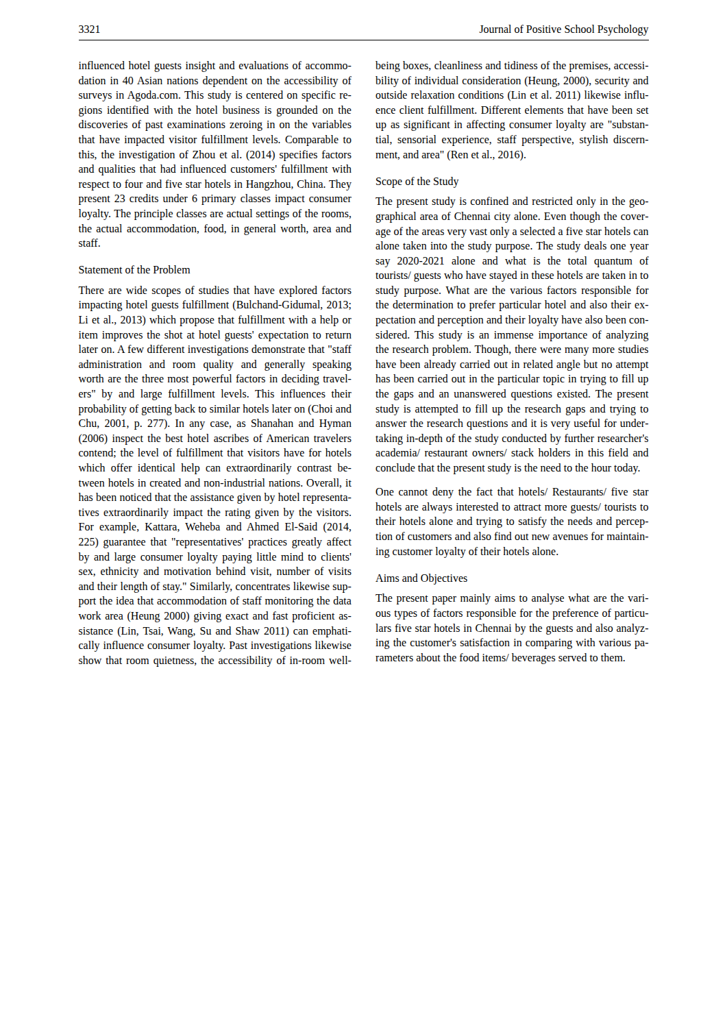3321 Journal of Positive School Psychology
influenced hotel guests insight and evaluations of accommodation in 40 Asian nations dependent on the accessibility of surveys in Agoda.com. This study is centered on specific regions identified with the hotel business is grounded on the discoveries of past examinations zeroing in on the variables that have impacted visitor fulfillment levels. Comparable to this, the investigation of Zhou et al. (2014) specifies factors and qualities that had influenced customers' fulfillment with respect to four and five star hotels in Hangzhou, China. They present 23 credits under 6 primary classes impact consumer loyalty. The principle classes are actual settings of the rooms, the actual accommodation, food, in general worth, area and staff.
Statement of the Problem
There are wide scopes of studies that have explored factors impacting hotel guests fulfillment (Bulchand-Gidumal, 2013; Li et al., 2013) which propose that fulfillment with a help or item improves the shot at hotel guests' expectation to return later on. A few different investigations demonstrate that "staff administration and room quality and generally speaking worth are the three most powerful factors in deciding travelers" by and large fulfillment levels. This influences their probability of getting back to similar hotels later on (Choi and Chu, 2001, p. 277). In any case, as Shanahan and Hyman (2006) inspect the best hotel ascribes of American travelers contend; the level of fulfillment that visitors have for hotels which offer identical help can extraordinarily contrast between hotels in created and non-industrial nations. Overall, it has been noticed that the assistance given by hotel representatives extraordinarily impact the rating given by the visitors. For example, Kattara, Weheba and Ahmed El-Said (2014, 225) guarantee that "representatives' practices greatly affect by and large consumer loyalty paying little mind to clients' sex, ethnicity and motivation behind visit, number of visits and their length of stay." Similarly, concentrates likewise support the idea that accommodation of staff monitoring the data work area (Heung 2000) giving exact and fast proficient assistance (Lin, Tsai, Wang, Su and Shaw 2011) can emphatically influence consumer loyalty. Past investigations likewise show that room quietness, the accessibility of in-room wellbeing boxes, cleanliness and tidiness of the premises, accessibility of individual consideration (Heung, 2000), security and outside relaxation conditions (Lin et al. 2011) likewise influence client fulfillment. Different elements that have been set up as significant in affecting consumer loyalty are "substantial, sensorial experience, staff perspective, stylish discernment, and area" (Ren et al., 2016).
Scope of the Study
The present study is confined and restricted only in the geographical area of Chennai city alone. Even though the coverage of the areas very vast only a selected a five star hotels can alone taken into the study purpose. The study deals one year say 2020-2021 alone and what is the total quantum of tourists/ guests who have stayed in these hotels are taken in to study purpose. What are the various factors responsible for the determination to prefer particular hotel and also their expectation and perception and their loyalty have also been considered. This study is an immense importance of analyzing the research problem. Though, there were many more studies have been already carried out in related angle but no attempt has been carried out in the particular topic in trying to fill up the gaps and an unanswered questions existed. The present study is attempted to fill up the research gaps and trying to answer the research questions and it is very useful for undertaking in-depth of the study conducted by further researcher's academia/ restaurant owners/ stack holders in this field and conclude that the present study is the need to the hour today.
One cannot deny the fact that hotels/ Restaurants/ five star hotels are always interested to attract more guests/ tourists to their hotels alone and trying to satisfy the needs and perception of customers and also find out new avenues for maintaining customer loyalty of their hotels alone.
Aims and Objectives
The present paper mainly aims to analyse what are the various types of factors responsible for the preference of particulars five star hotels in Chennai by the guests and also analyzing the customer's satisfaction in comparing with various parameters about the food items/ beverages served to them.